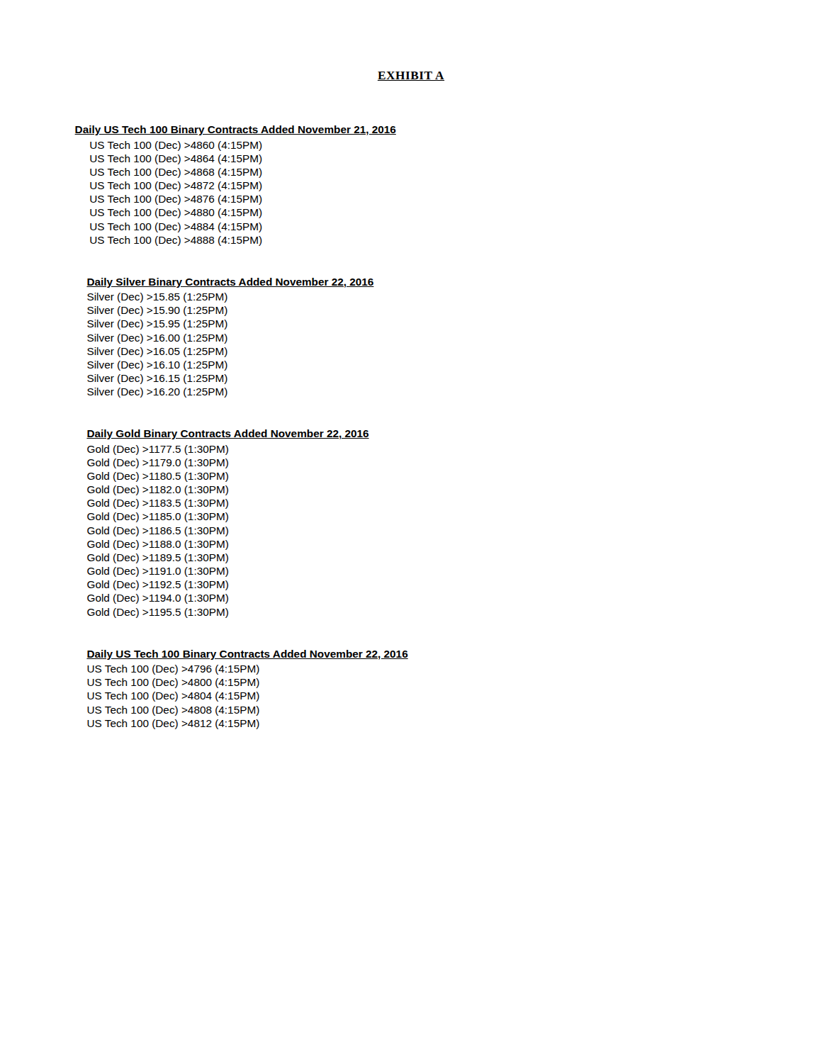EXHIBIT A
Daily US Tech 100 Binary Contracts Added November 21, 2016
US Tech 100 (Dec) >4860 (4:15PM)
US Tech 100 (Dec) >4864 (4:15PM)
US Tech 100 (Dec) >4868 (4:15PM)
US Tech 100 (Dec) >4872 (4:15PM)
US Tech 100 (Dec) >4876 (4:15PM)
US Tech 100 (Dec) >4880 (4:15PM)
US Tech 100 (Dec) >4884 (4:15PM)
US Tech 100 (Dec) >4888 (4:15PM)
Daily Silver Binary Contracts Added November 22, 2016
Silver (Dec) >15.85 (1:25PM)
Silver (Dec) >15.90 (1:25PM)
Silver (Dec) >15.95 (1:25PM)
Silver (Dec) >16.00 (1:25PM)
Silver (Dec) >16.05 (1:25PM)
Silver (Dec) >16.10 (1:25PM)
Silver (Dec) >16.15 (1:25PM)
Silver (Dec) >16.20 (1:25PM)
Daily Gold Binary Contracts Added November 22, 2016
Gold (Dec) >1177.5 (1:30PM)
Gold (Dec) >1179.0 (1:30PM)
Gold (Dec) >1180.5 (1:30PM)
Gold (Dec) >1182.0 (1:30PM)
Gold (Dec) >1183.5 (1:30PM)
Gold (Dec) >1185.0 (1:30PM)
Gold (Dec) >1186.5 (1:30PM)
Gold (Dec) >1188.0 (1:30PM)
Gold (Dec) >1189.5 (1:30PM)
Gold (Dec) >1191.0 (1:30PM)
Gold (Dec) >1192.5 (1:30PM)
Gold (Dec) >1194.0 (1:30PM)
Gold (Dec) >1195.5 (1:30PM)
Daily US Tech 100 Binary Contracts Added November 22, 2016
US Tech 100 (Dec) >4796 (4:15PM)
US Tech 100 (Dec) >4800 (4:15PM)
US Tech 100 (Dec) >4804 (4:15PM)
US Tech 100 (Dec) >4808 (4:15PM)
US Tech 100 (Dec) >4812 (4:15PM)